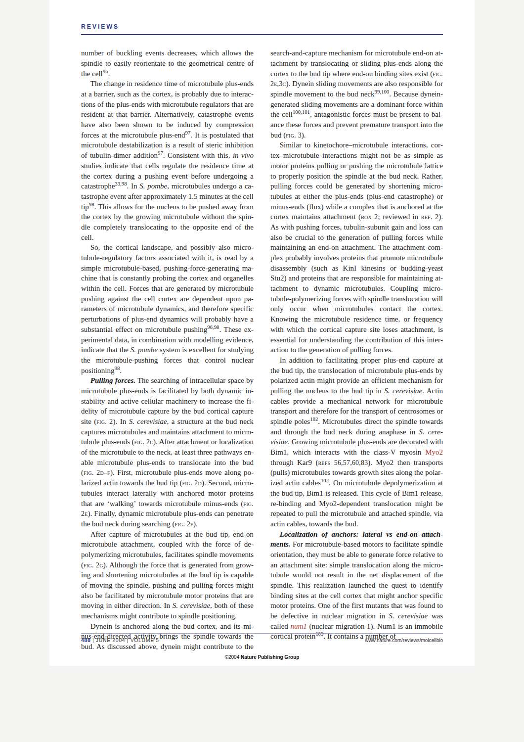Reviews
number of buckling events decreases, which allows the spindle to easily reorientate to the geometrical centre of the cell96.
The change in residence time of microtubule plus-ends at a barrier, such as the cortex, is probably due to interactions of the plus-ends with microtubule regulators that are resident at that barrier. Alternatively, catastrophe events have also been shown to be induced by compression forces at the microtubule plus-end97. It is postulated that microtubule destabilization is a result of steric inhibition of tubulin-dimer addition97. Consistent with this, in vivo studies indicate that cells regulate the residence time at the cortex during a pushing event before undergoing a catastrophe33,98. In S. pombe, microtubules undergo a catastrophe event after approximately 1.5 minutes at the cell tip98. This allows for the nucleus to be pushed away from the cortex by the growing microtubule without the spindle completely translocating to the opposite end of the cell.
So, the cortical landscape, and possibly also microtubule-regulatory factors associated with it, is read by a simple microtubule-based, pushing-force-generating machine that is constantly probing the cortex and organelles within the cell. Forces that are generated by microtubule pushing against the cell cortex are dependent upon parameters of microtubule dynamics, and therefore specific perturbations of plus-end dynamics will probably have a substantial effect on microtubule pushing96,98. These experimental data, in combination with modelling evidence, indicate that the S. pombe system is excellent for studying the microtubule-pushing forces that control nuclear positioning98.
Pulling forces. The searching of intracellular space by microtubule plus-ends is facilitated by both dynamic instability and active cellular machinery to increase the fidelity of microtubule capture by the bud cortical capture site (fig. 2). In S. cerevisiae, a structure at the bud neck captures microtubules and maintains attachment to microtubule plus-ends (fig. 2c). After attachment or localization of the microtubule to the neck, at least three pathways enable microtubule plus-ends to translocate into the bud (fig. 2d–f). First, microtubule plus-ends move along polarized actin towards the bud tip (fig. 2d). Second, microtubules interact laterally with anchored motor proteins that are ‘walking’ towards microtubule minus-ends (fig. 2e). Finally, dynamic microtubule plus-ends can penetrate the bud neck during searching (fig. 2f).
After capture of microtubules at the bud tip, end-on microtubule attachment, coupled with the force of depolymerizing microtubules, facilitates spindle movements (fig. 2g). Although the force that is generated from growing and shortening microtubules at the bud tip is capable of moving the spindle, pushing and pulling forces might also be facilitated by microtubule motor proteins that are moving in either direction. In S. cerevisiae, both of these mechanisms might contribute to spindle positioning.
Dynein is anchored along the bud cortex, and its minus-end-directed activity brings the spindle towards the bud. As discussed above, dynein might contribute to the search-and-capture mechanism for microtubule end-on attachment by translocating or sliding plus-ends along the cortex to the bud tip where end-on binding sites exist (fig. 2e,3c). Dynein sliding movements are also responsible for spindle movement to the bud neck99,100. Because dynein-generated sliding movements are a dominant force within the cell100,101, antagonistic forces must be present to balance these forces and prevent premature transport into the bud (fig. 3).
Similar to kinetochore–microtubule interactions, cortex–microtubule interactions might not be as simple as motor proteins pulling or pushing the microtubule lattice to properly position the spindle at the bud neck. Rather, pulling forces could be generated by shortening microtubules at either the plus-ends (plus-end catastrophe) or minus-ends (flux) while a complex that is anchored at the cortex maintains attachment (box 2; reviewed in ref. 2). As with pushing forces, tubulin-subunit gain and loss can also be crucial to the generation of pulling forces while maintaining an end-on attachment. The attachment complex probably involves proteins that promote microtubule disassembly (such as KinI kinesins or budding-yeast Stu2) and proteins that are responsible for maintaining attachment to dynamic microtubules. Coupling microtubule-polymerizing forces with spindle translocation will only occur when microtubules contact the cortex. Knowing the microtubule residence time, or frequency with which the cortical capture site loses attachment, is essential for understanding the contribution of this interaction to the generation of pulling forces.
In addition to facilitating proper plus-end capture at the bud tip, the translocation of microtubule plus-ends by polarized actin might provide an efficient mechanism for pulling the nucleus to the bud tip in S. cerevisiae. Actin cables provide a mechanical network for microtubule transport and therefore for the transport of centrosomes or spindle poles102. Microtubules direct the spindle towards and through the bud neck during anaphase in S. cerevisiae. Growing microtubule plus-ends are decorated with Bim1, which interacts with the class-V myosin Myo2 through Kar9 (refs 56,57,60,83). Myo2 then transports (pulls) microtubules towards growth sites along the polarized actin cables102. On microtubule depolymerization at the bud tip, Bim1 is released. This cycle of Bim1 release, re-binding and Myo2-dependent translocation might be repeated to pull the microtubule and attached spindle, via actin cables, towards the bud.
Localization of anchors: lateral vs end-on attachments. For microtubule-based motors to facilitate spindle orientation, they must be able to generate force relative to an attachment site: simple translocation along the microtubule would not result in the net displacement of the spindle. This realization launched the quest to identify binding sites at the cell cortex that might anchor specific motor proteins. One of the first mutants that was found to be defective in nuclear migration in S. cerevisiae was called num1 (nuclear migration 1). Num1 is an immobile cortical protein103. It contains a number of
488 | JUNE 2004 | VOLUME 5
www.nature.com/reviews/molcellbio
©2004 Nature Publishing Group